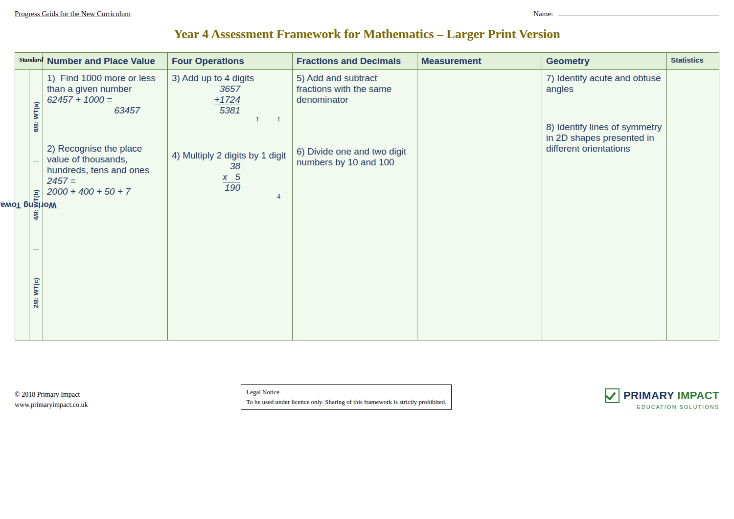Progress Grids for the New Curriculum
Name:
Year 4 Assessment Framework for Mathematics – Larger Print Version
| Standard | Number and Place Value | Four Operations | Fractions and Decimals | Measurement | Geometry | Statistics |
| --- | --- | --- | --- | --- | --- | --- |
| Working Towards | / 6/8: WT(a) / / 4/8: WT(b) / / 2/8: WT(c) / | 1) Find 1000 more or less than a given number 62457 + 1000 = 63457 2) Recognise the place value of thousands, hundreds, tens and ones 2457 = 2000 + 400 + 50 + 7 | 3) Add up to 4 digits 3657 +1724 5381 1 1 4) Multiply 2 digits by 1 digit 38 x 5 190 4 | 5) Add and subtract fractions with the same denominator 6) Divide one and two digit numbers by 10 and 100 | | 7) Identify acute and obtuse angles 8) Identify lines of symmetry in 2D shapes presented in different orientations | |
© 2018 Primary Impact
www.primaryimpact.co.uk
Legal Notice To be used under licence only. Sharing of this framework is strictly prohibited.
PRIMARY IMPACT
EDUCATION SOLUTIONS